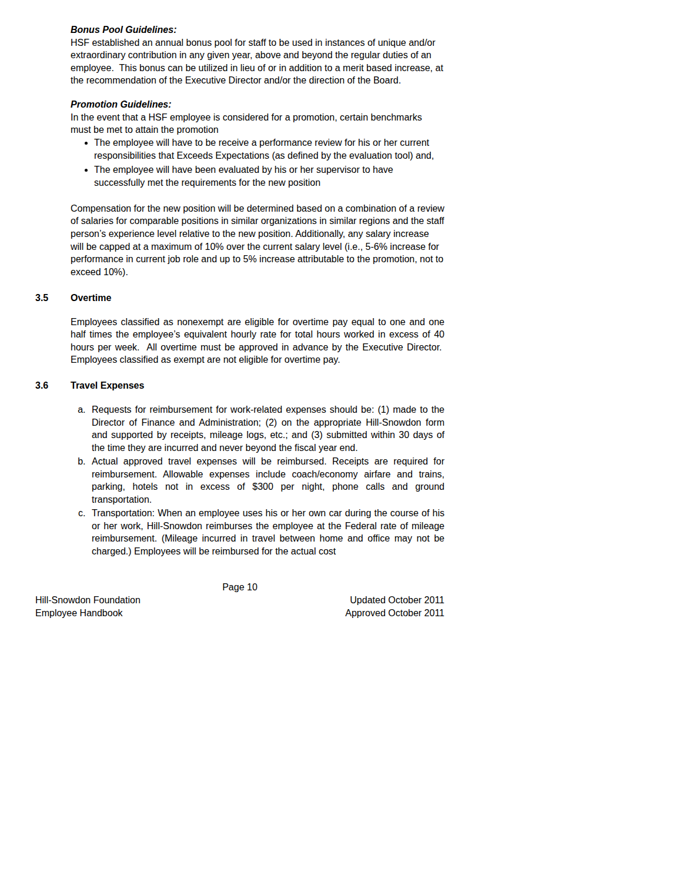Bonus Pool Guidelines:
HSF established an annual bonus pool for staff to be used in instances of unique and/or extraordinary contribution in any given year, above and beyond the regular duties of an employee. This bonus can be utilized in lieu of or in addition to a merit based increase, at the recommendation of the Executive Director and/or the direction of the Board.
Promotion Guidelines:
In the event that a HSF employee is considered for a promotion, certain benchmarks must be met to attain the promotion
The employee will have to be receive a performance review for his or her current responsibilities that Exceeds Expectations (as defined by the evaluation tool) and,
The employee will have been evaluated by his or her supervisor to have successfully met the requirements for the new position
Compensation for the new position will be determined based on a combination of a review of salaries for comparable positions in similar organizations in similar regions and the staff person’s experience level relative to the new position. Additionally, any salary increase will be capped at a maximum of 10% over the current salary level (i.e., 5-6% increase for performance in current job role and up to 5% increase attributable to the promotion, not to exceed 10%).
3.5
Overtime
Employees classified as nonexempt are eligible for overtime pay equal to one and one half times the employee’s equivalent hourly rate for total hours worked in excess of 40 hours per week. All overtime must be approved in advance by the Executive Director. Employees classified as exempt are not eligible for overtime pay.
3.6
Travel Expenses
Requests for reimbursement for work-related expenses should be: (1) made to the Director of Finance and Administration; (2) on the appropriate Hill-Snowdon form and supported by receipts, mileage logs, etc.; and (3) submitted within 30 days of the time they are incurred and never beyond the fiscal year end.
Actual approved travel expenses will be reimbursed. Receipts are required for reimbursement. Allowable expenses include coach/economy airfare and trains, parking, hotels not in excess of $300 per night, phone calls and ground transportation.
Transportation: When an employee uses his or her own car during the course of his or her work, Hill-Snowdon reimburses the employee at the Federal rate of mileage reimbursement. (Mileage incurred in travel between home and office may not be charged.) Employees will be reimbursed for the actual cost
Page 10
Hill-Snowdon Foundation
Employee Handbook
Updated October 2011
Approved October 2011